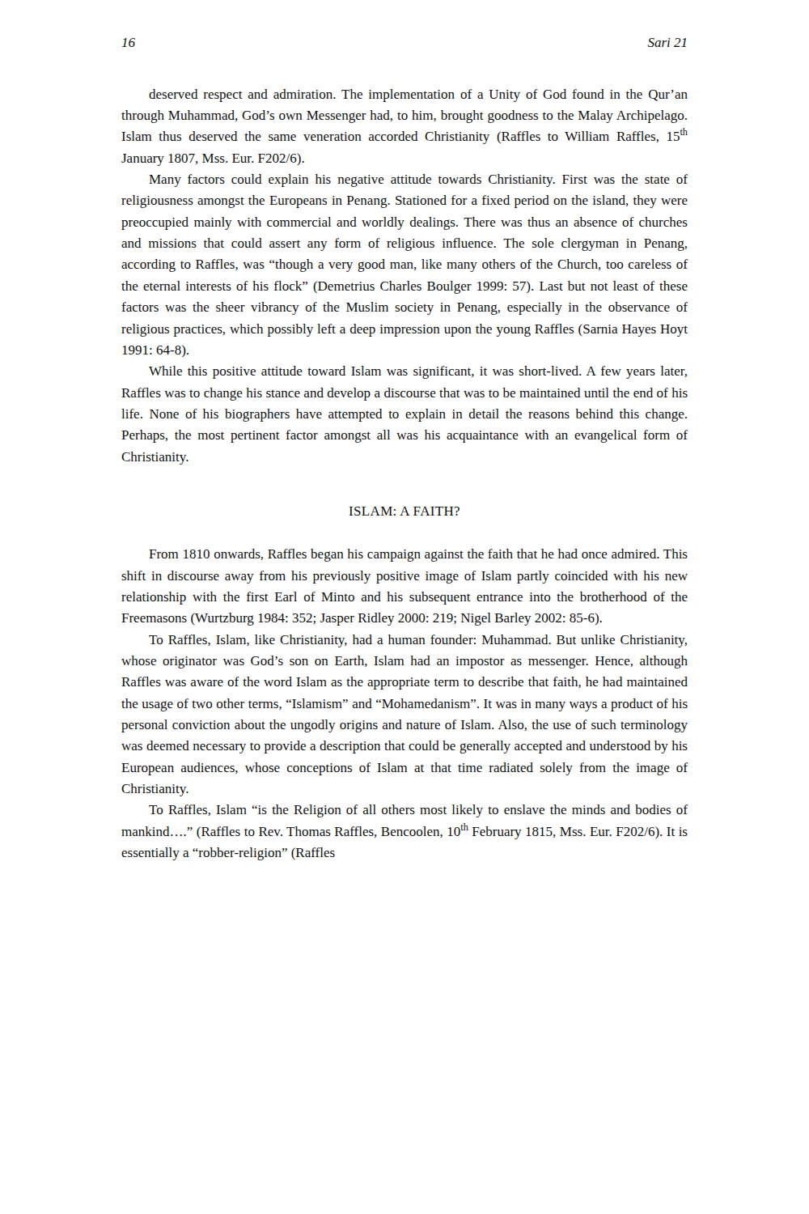16 Sari 21
deserved respect and admiration. The implementation of a Unity of God found in the Qur’an through Muhammad, God’s own Messenger had, to him, brought goodness to the Malay Archipelago. Islam thus deserved the same veneration accorded Christianity (Raffles to William Raffles, 15th January 1807, Mss. Eur. F202/6).
Many factors could explain his negative attitude towards Christianity. First was the state of religiousness amongst the Europeans in Penang. Stationed for a fixed period on the island, they were preoccupied mainly with commercial and worldly dealings. There was thus an absence of churches and missions that could assert any form of religious influence. The sole clergyman in Penang, according to Raffles, was “though a very good man, like many others of the Church, too careless of the eternal interests of his flock” (Demetrius Charles Boulger 1999: 57). Last but not least of these factors was the sheer vibrancy of the Muslim society in Penang, especially in the observance of religious practices, which possibly left a deep impression upon the young Raffles (Sarnia Hayes Hoyt 1991: 64-8).
While this positive attitude toward Islam was significant, it was short-lived. A few years later, Raffles was to change his stance and develop a discourse that was to be maintained until the end of his life. None of his biographers have attempted to explain in detail the reasons behind this change. Perhaps, the most pertinent factor amongst all was his acquaintance with an evangelical form of Christianity.
Islam: A Faith?
From 1810 onwards, Raffles began his campaign against the faith that he had once admired. This shift in discourse away from his previously positive image of Islam partly coincided with his new relationship with the first Earl of Minto and his subsequent entrance into the brotherhood of the Freemasons (Wurtzburg 1984: 352; Jasper Ridley 2000: 219; Nigel Barley 2002: 85-6).
To Raffles, Islam, like Christianity, had a human founder: Muhammad. But unlike Christianity, whose originator was God’s son on Earth, Islam had an impostor as messenger. Hence, although Raffles was aware of the word Islam as the appropriate term to describe that faith, he had maintained the usage of two other terms, “Islamism” and “Mohamedanism”. It was in many ways a product of his personal conviction about the ungodly origins and nature of Islam. Also, the use of such terminology was deemed necessary to provide a description that could be generally accepted and understood by his European audiences, whose conceptions of Islam at that time radiated solely from the image of Christianity.
To Raffles, Islam “is the Religion of all others most likely to enslave the minds and bodies of mankind….” (Raffles to Rev. Thomas Raffles, Bencoolen, 10th February 1815, Mss. Eur. F202/6). It is essentially a “robber-religion” (Raffles